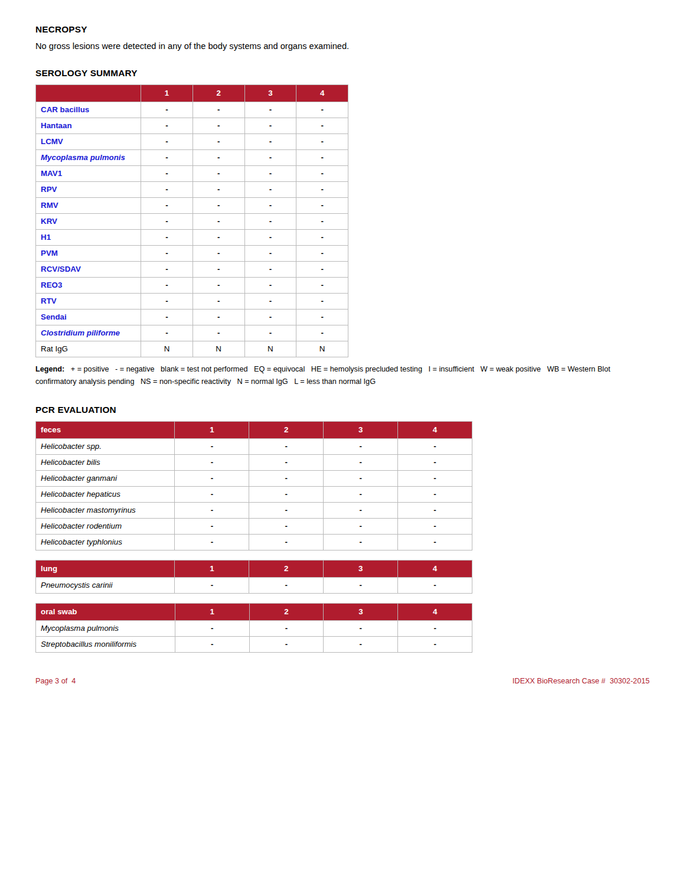NECROPSY
No gross lesions were detected in any of the body systems and organs examined.
SEROLOGY SUMMARY
| | 1 | 2 | 3 | 4 |
| --- | --- | --- | --- | --- |
| CAR bacillus | - | - | - | - |
| Hantaan | - | - | - | - |
| LCMV | - | - | - | - |
| Mycoplasma pulmonis | - | - | - | - |
| MAV1 | - | - | - | - |
| RPV | - | - | - | - |
| RMV | - | - | - | - |
| KRV | - | - | - | - |
| H1 | - | - | - | - |
| PVM | - | - | - | - |
| RCV/SDAV | - | - | - | - |
| REO3 | - | - | - | - |
| RTV | - | - | - | - |
| Sendai | - | - | - | - |
| Clostridium piliforme | - | - | - | - |
| Rat IgG | N | N | N | N |
Legend: + = positive - = negative blank = test not performed EQ = equivocal HE = hemolysis precluded testing I = insufficient W = weak positive WB = Western Blot confirmatory analysis pending NS = non-specific reactivity N = normal IgG L = less than normal IgG
PCR EVALUATION
| feces | 1 | 2 | 3 | 4 |
| --- | --- | --- | --- | --- |
| Helicobacter spp. | - | - | - | - |
| Helicobacter bilis | - | - | - | - |
| Helicobacter ganmani | - | - | - | - |
| Helicobacter hepaticus | - | - | - | - |
| Helicobacter mastomyrinus | - | - | - | - |
| Helicobacter rodentium | - | - | - | - |
| Helicobacter typhlonius | - | - | - | - |
| lung | 1 | 2 | 3 | 4 |
| --- | --- | --- | --- | --- |
| Pneumocystis carinii | - | - | - | - |
| oral swab | 1 | 2 | 3 | 4 |
| --- | --- | --- | --- | --- |
| Mycoplasma pulmonis | - | - | - | - |
| Streptobacillus moniliformis | - | - | - | - |
Page 3 of 4 IDEXX BioResearch Case # 30302-2015